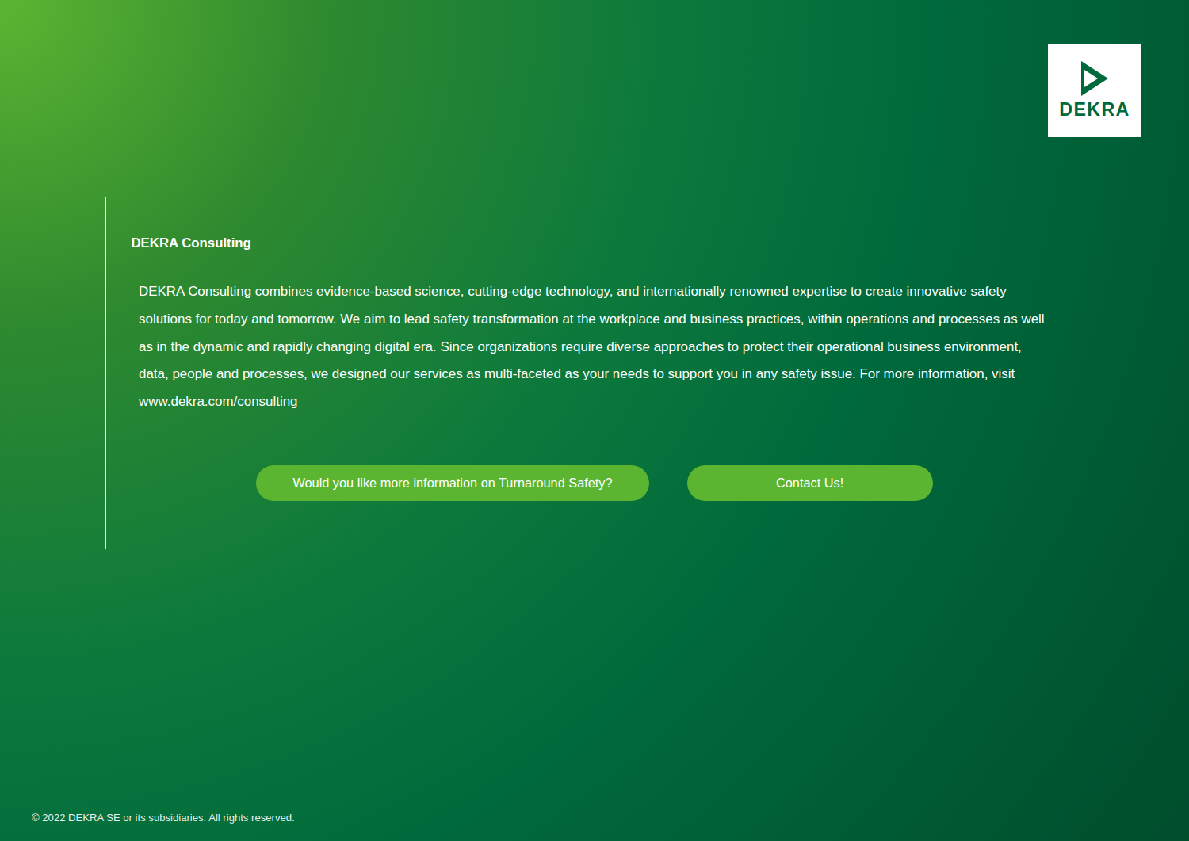DEKRA
DEKRA Consulting
DEKRA Consulting combines evidence-based science, cutting-edge technology, and internationally renowned expertise to create innovative safety solutions for today and tomorrow. We aim to lead safety transformation at the workplace and business practices, within operations and processes as well as in the dynamic and rapidly changing digital era. Since organizations require diverse approaches to protect their operational business environment, data, people and processes, we designed our services as multi-faceted as your needs to support you in any safety issue. For more information, visit www.dekra.com/consulting
Would you like more information on Turnaround Safety? Contact Us!
© 2022 DEKRA SE or its subsidiaries. All rights reserved.